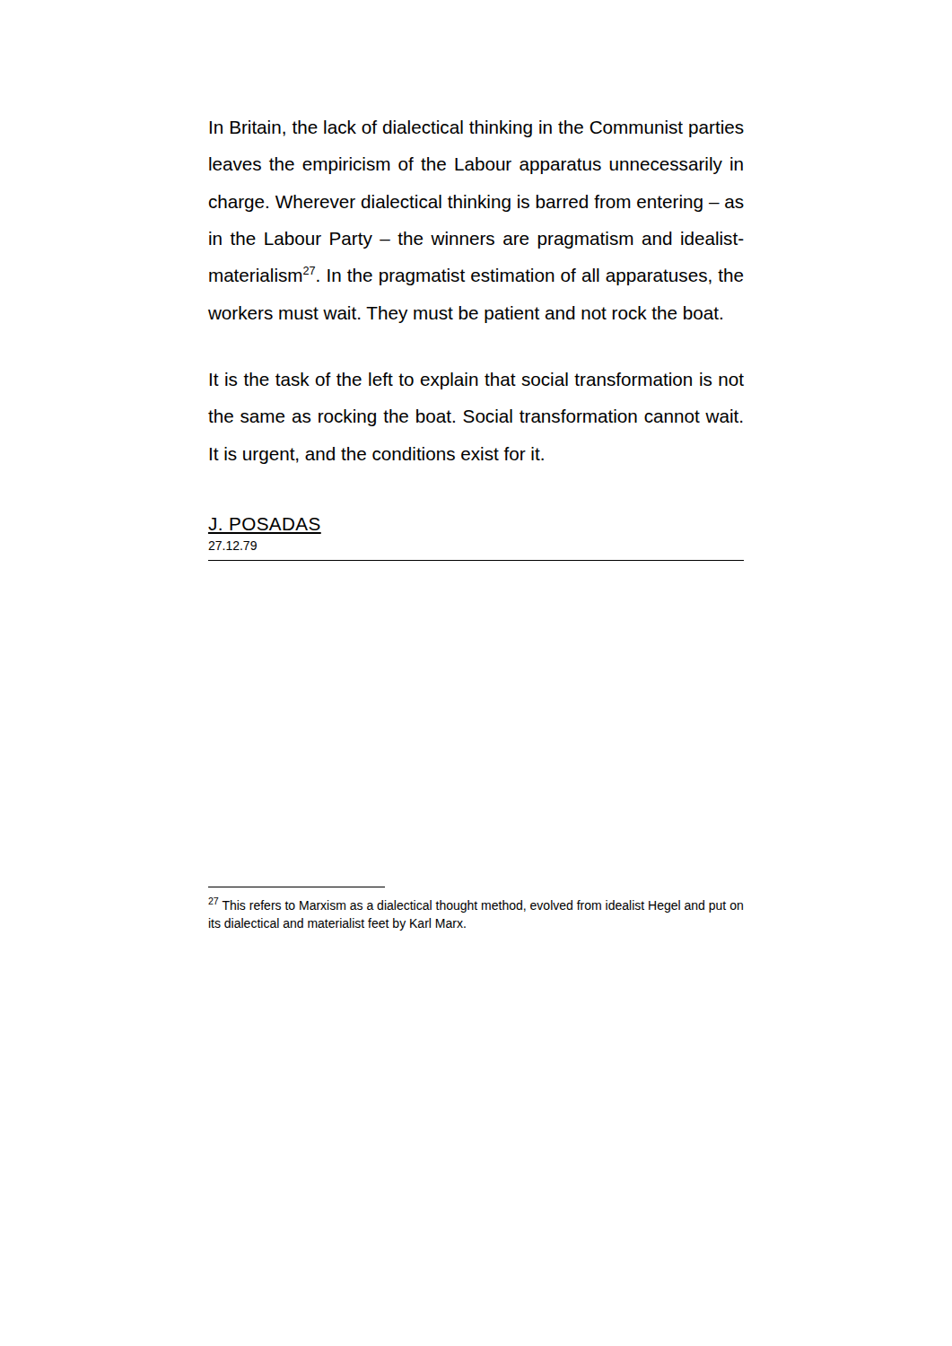In Britain, the lack of dialectical thinking in the Communist parties leaves the empiricism of the Labour apparatus unnecessarily in charge. Wherever dialectical thinking is barred from entering – as in the Labour Party – the winners are pragmatism and idealist-materialism27. In the pragmatist estimation of all apparatuses, the workers must wait. They must be patient and not rock the boat.
It is the task of the left to explain that social transformation is not the same as rocking the boat. Social transformation cannot wait. It is urgent, and the conditions exist for it.
J. POSADAS
27.12.79
27 This refers to Marxism as a dialectical thought method, evolved from idealist Hegel and put on its dialectical and materialist feet by Karl Marx.